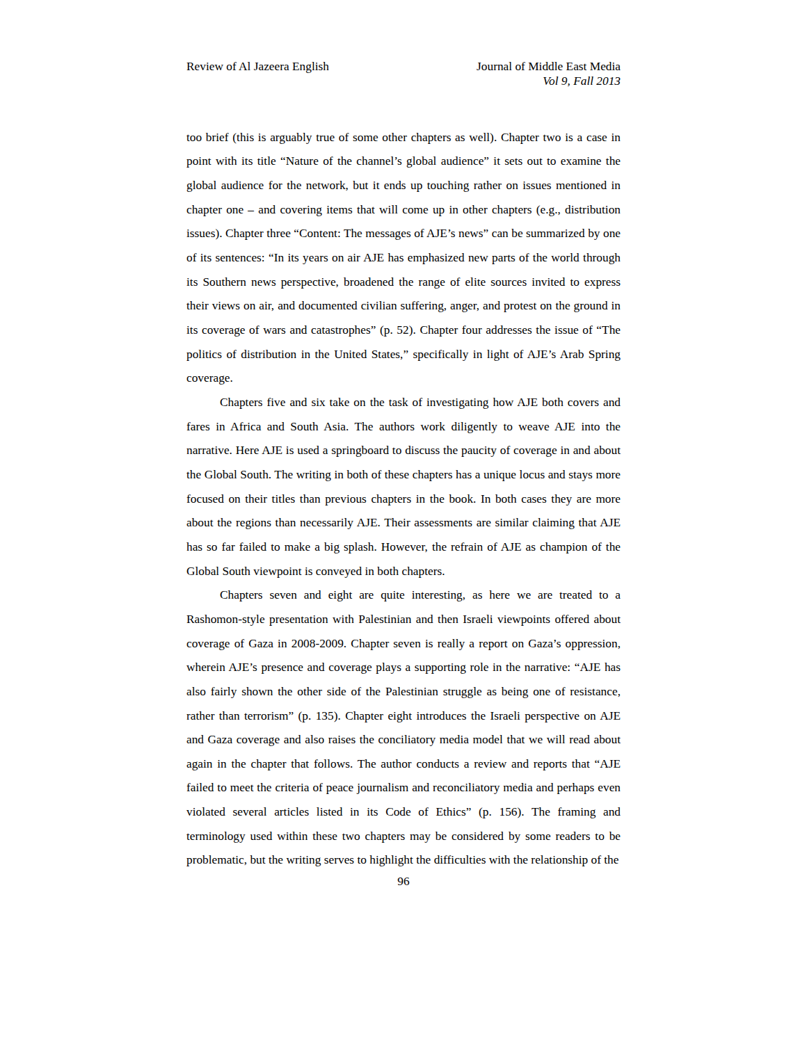Review of Al Jazeera English
Journal of Middle East Media
Vol 9, Fall 2013
too brief (this is arguably true of some other chapters as well). Chapter two is a case in point with its title “Nature of the channel’s global audience” it sets out to examine the global audience for the network, but it ends up touching rather on issues mentioned in chapter one – and covering items that will come up in other chapters (e.g., distribution issues). Chapter three “Content: The messages of AJE’s news” can be summarized by one of its sentences: “In its years on air AJE has emphasized new parts of the world through its Southern news perspective, broadened the range of elite sources invited to express their views on air, and documented civilian suffering, anger, and protest on the ground in its coverage of wars and catastrophes” (p. 52). Chapter four addresses the issue of “The politics of distribution in the United States,” specifically in light of AJE’s Arab Spring coverage.
Chapters five and six take on the task of investigating how AJE both covers and fares in Africa and South Asia. The authors work diligently to weave AJE into the narrative. Here AJE is used a springboard to discuss the paucity of coverage in and about the Global South. The writing in both of these chapters has a unique locus and stays more focused on their titles than previous chapters in the book. In both cases they are more about the regions than necessarily AJE. Their assessments are similar claiming that AJE has so far failed to make a big splash. However, the refrain of AJE as champion of the Global South viewpoint is conveyed in both chapters.
Chapters seven and eight are quite interesting, as here we are treated to a Rashomon-style presentation with Palestinian and then Israeli viewpoints offered about coverage of Gaza in 2008-2009. Chapter seven is really a report on Gaza’s oppression, wherein AJE’s presence and coverage plays a supporting role in the narrative: “AJE has also fairly shown the other side of the Palestinian struggle as being one of resistance, rather than terrorism” (p. 135). Chapter eight introduces the Israeli perspective on AJE and Gaza coverage and also raises the conciliatory media model that we will read about again in the chapter that follows. The author conducts a review and reports that “AJE failed to meet the criteria of peace journalism and reconciliatory media and perhaps even violated several articles listed in its Code of Ethics” (p. 156). The framing and terminology used within these two chapters may be considered by some readers to be problematic, but the writing serves to highlight the difficulties with the relationship of the
96